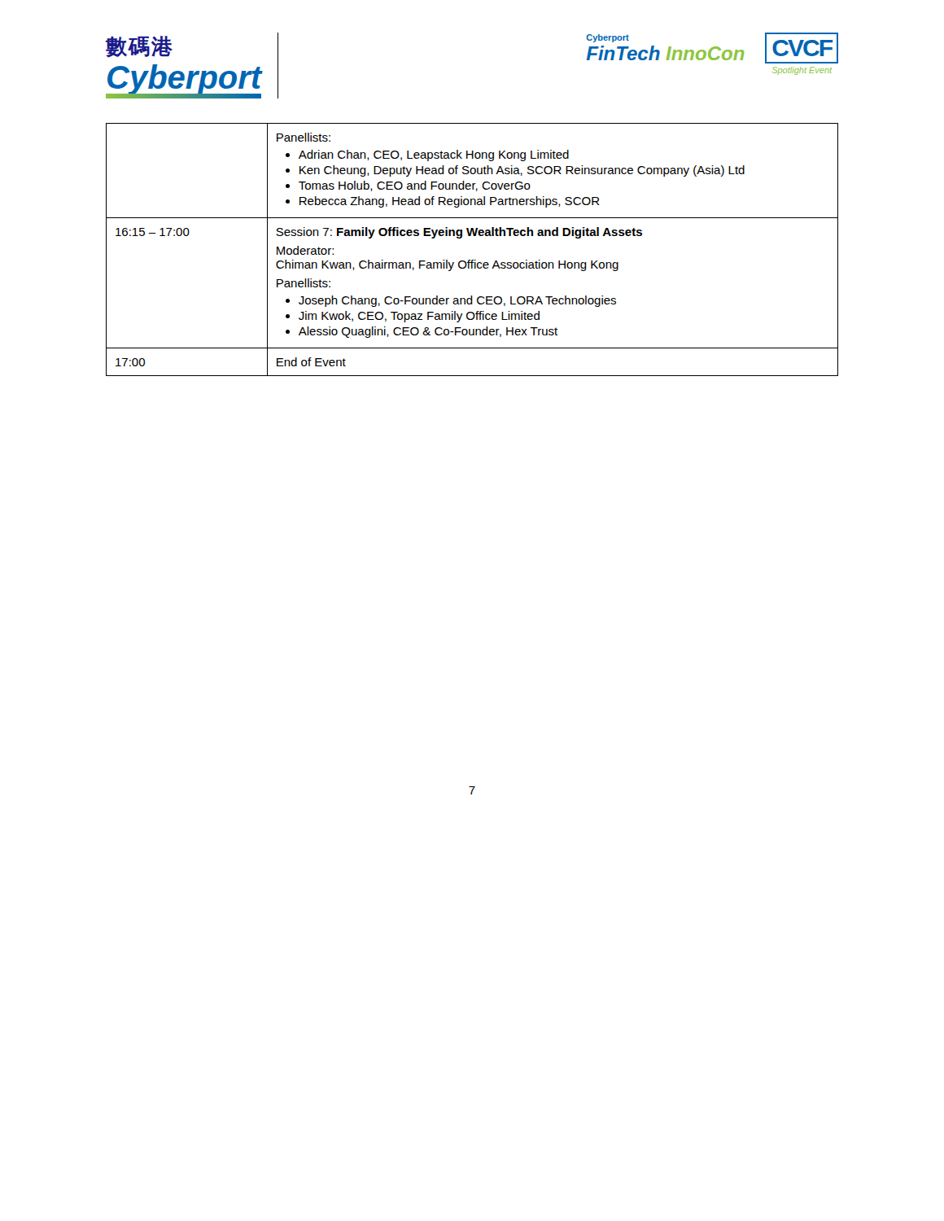數碼港
Cyberport
Cyberport
FinTech InnoCon
CVCF
Spotlight Event
| | Panellists: Adrian Chan, CEO, Leapstack Hong Kong Limited Ken Cheung, Deputy Head of South Asia, SCOR Reinsurance Company (Asia) Ltd Tomas Holub, CEO and Founder, CoverGo Rebecca Zhang, Head of Regional Partnerships, SCOR |
| 16:15 – 17:00 | Session 7: Family Offices Eyeing WealthTech and Digital Assets Moderator: Chiman Kwan, Chairman, Family Office Association Hong Kong Panellists: Joseph Chang, Co-Founder and CEO, LORA Technologies Jim Kwok, CEO, Topaz Family Office Limited Alessio Quaglini, CEO & Co-Founder, Hex Trust |
| 17:00 | End of Event |
7